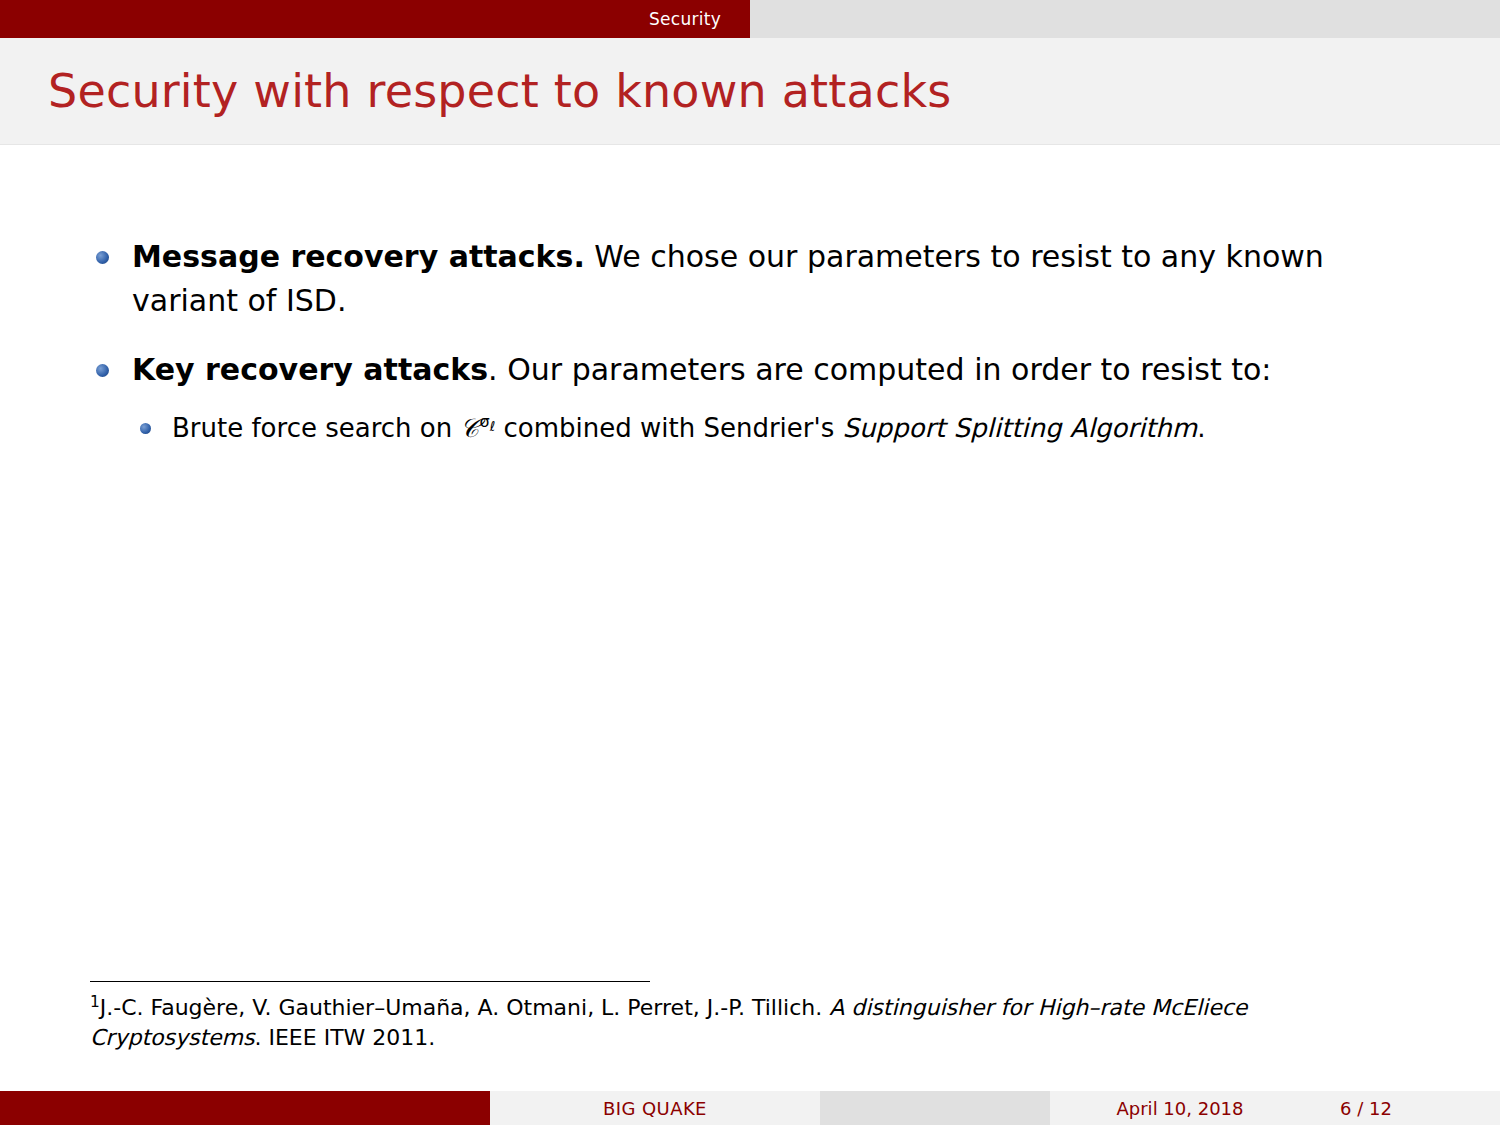Security
Security with respect to known attacks
Message recovery attacks. We chose our parameters to resist to any known variant of ISD.
Key recovery attacks. Our parameters are computed in order to resist to:
Brute force search on 𝒞σℓ combined with Sendrier's Support Splitting Algorithm.
1J.-C. Faugère, V. Gauthier–Umaña, A. Otmani, L. Perret, J.-P. Tillich. A distinguisher for High–rate McEliece Cryptosystems. IEEE ITW 2011.
BIG QUAKE
April 10, 2018
6 / 12